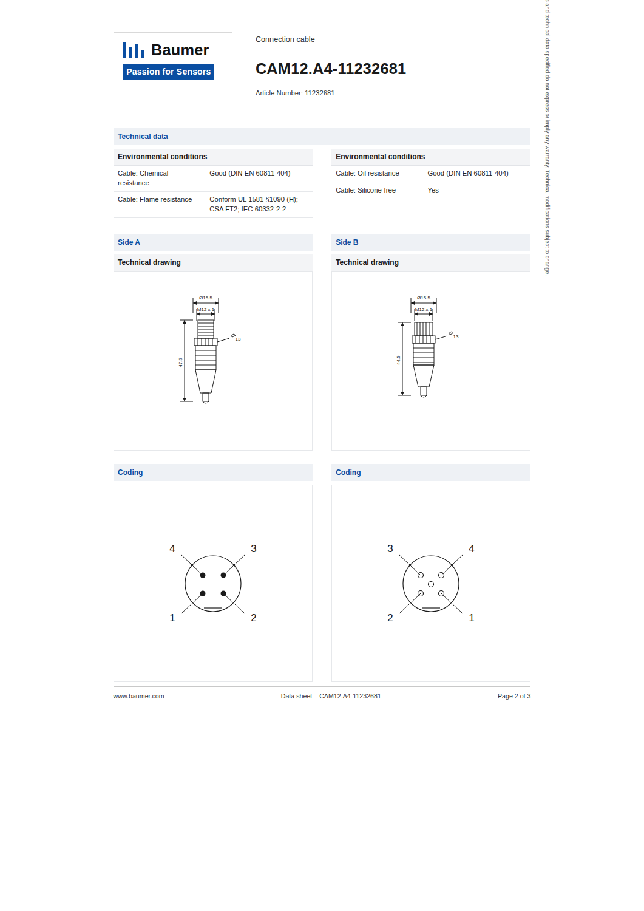Baumer
Passion for Sensors
Connection cable
CAM12.A4-11232681
Article Number: 11232681
Technical data
Environmental conditions
| Cable: Chemical resistance | Good (DIN EN 60811-404) |
| Cable: Flame resistance | Conform UL 1581 §1090 (H); CSA FT2; IEC 60332-2-2 |
Environmental conditions
| Cable: Oil resistance | Good (DIN EN 60811-404) |
| Cable: Silicone-free | Yes |
Side A
Technical drawing
Ø15.5 M12 x 1 47.5 13
Coding
4 3 1 2
Side B
Technical drawing
Ø15.5 M12 x 1 44.5 13
Coding
3 4 2 1
2021-12-03 The product features and technical data specified do not express or imply any warranty. Technical modifications subject to change.
www.baumer.com Data sheet – CAM12.A4-11232681 Page 2 of 3